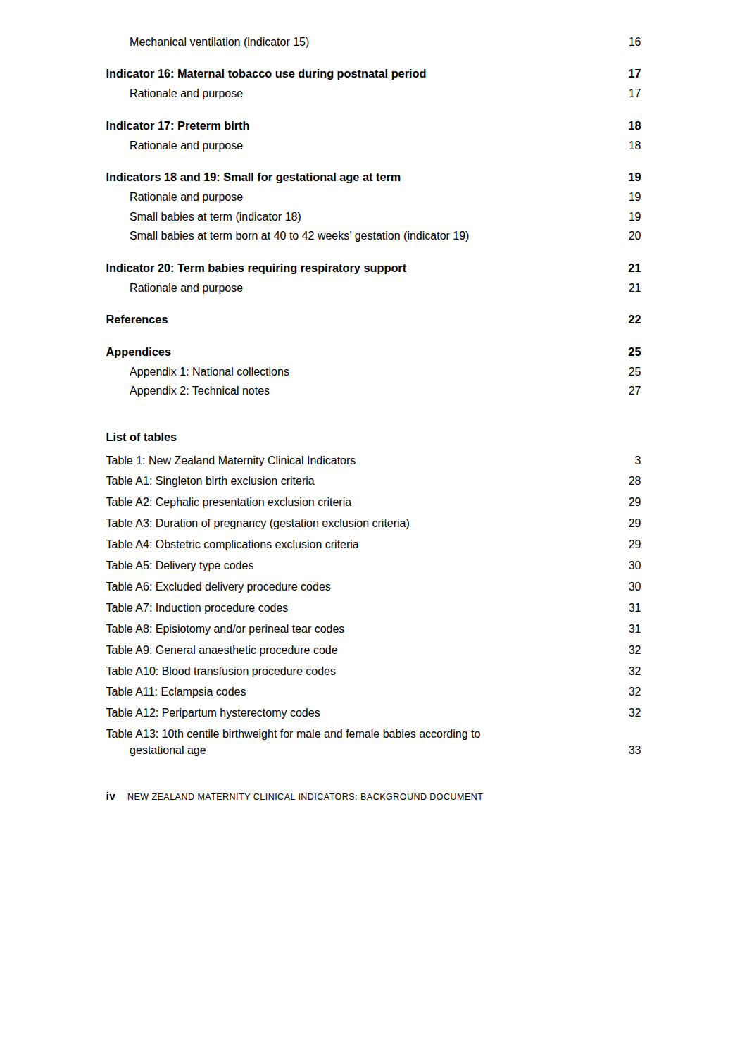Mechanical ventilation (indicator 15) 16
Indicator 16: Maternal tobacco use during postnatal period 17
Rationale and purpose 17
Indicator 17: Preterm birth 18
Rationale and purpose 18
Indicators 18 and 19: Small for gestational age at term 19
Rationale and purpose 19
Small babies at term (indicator 18) 19
Small babies at term born at 40 to 42 weeks’ gestation (indicator 19) 20
Indicator 20: Term babies requiring respiratory support 21
Rationale and purpose 21
References 22
Appendices 25
Appendix 1: National collections 25
Appendix 2: Technical notes 27
List of tables
Table 1: New Zealand Maternity Clinical Indicators 3
Table A1: Singleton birth exclusion criteria 28
Table A2: Cephalic presentation exclusion criteria 29
Table A3: Duration of pregnancy (gestation exclusion criteria) 29
Table A4: Obstetric complications exclusion criteria 29
Table A5: Delivery type codes 30
Table A6: Excluded delivery procedure codes 30
Table A7: Induction procedure codes 31
Table A8: Episiotomy and/or perineal tear codes 31
Table A9: General anaesthetic procedure code 32
Table A10: Blood transfusion procedure codes 32
Table A11: Eclampsia codes 32
Table A12: Peripartum hysterectomy codes 32
Table A13: 10th centile birthweight for male and female babies according to gestational age 33
iv New Zealand Maternity Clinical Indicators: Background Document